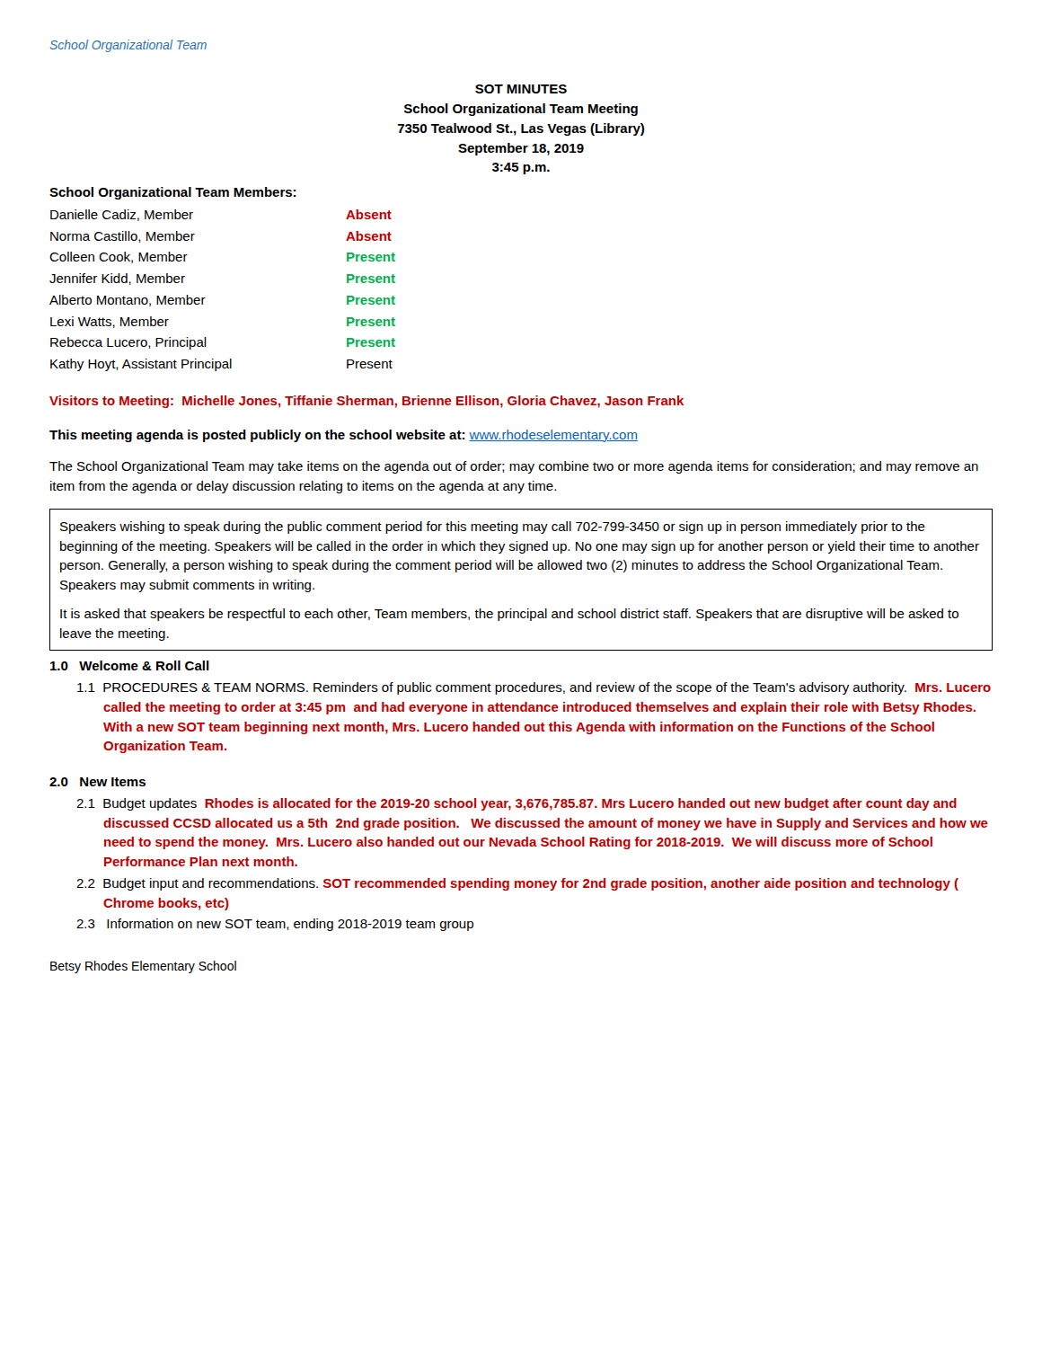School Organizational Team
SOT MINUTES
School Organizational Team Meeting
7350 Tealwood St., Las Vegas (Library)
September 18, 2019
3:45 p.m.
School Organizational Team Members:
| Danielle Cadiz, Member | Absent |
| Norma Castillo, Member | Absent |
| Colleen Cook, Member | Present |
| Jennifer Kidd, Member | Present |
| Alberto Montano, Member | Present |
| Lexi Watts, Member | Present |
| Rebecca Lucero, Principal | Present |
| Kathy Hoyt, Assistant Principal | Present |
Visitors to Meeting: Michelle Jones, Tiffanie Sherman, Brienne Ellison, Gloria Chavez, Jason Frank
This meeting agenda is posted publicly on the school website at: www.rhodeselementary.com
The School Organizational Team may take items on the agenda out of order; may combine two or more agenda items for consideration; and may remove an item from the agenda or delay discussion relating to items on the agenda at any time.
Speakers wishing to speak during the public comment period for this meeting may call 702-799-3450 or sign up in person immediately prior to the beginning of the meeting. Speakers will be called in the order in which they signed up. No one may sign up for another person or yield their time to another person. Generally, a person wishing to speak during the comment period will be allowed two (2) minutes to address the School Organizational Team. Speakers may submit comments in writing.
It is asked that speakers be respectful to each other, Team members, the principal and school district staff. Speakers that are disruptive will be asked to leave the meeting.
1.0 Welcome & Roll Call
1.1 PROCEDURES & TEAM NORMS. Reminders of public comment procedures, and review of the scope of the Team's advisory authority. Mrs. Lucero called the meeting to order at 3:45 pm and had everyone in attendance introduced themselves and explain their role with Betsy Rhodes. With a new SOT team beginning next month, Mrs. Lucero handed out this Agenda with information on the Functions of the School Organization Team.
2.0 New Items
2.1 Budget updates Rhodes is allocated for the 2019-20 school year, 3,676,785.87. Mrs Lucero handed out new budget after count day and discussed CCSD allocated us a 5th 2nd grade position. We discussed the amount of money we have in Supply and Services and how we need to spend the money. Mrs. Lucero also handed out our Nevada School Rating for 2018-2019. We will discuss more of School Performance Plan next month.
2.2 Budget input and recommendations. SOT recommended spending money for 2nd grade position, another aide position and technology ( Chrome books, etc)
2.3 Information on new SOT team, ending 2018-2019 team group
Betsy Rhodes Elementary School